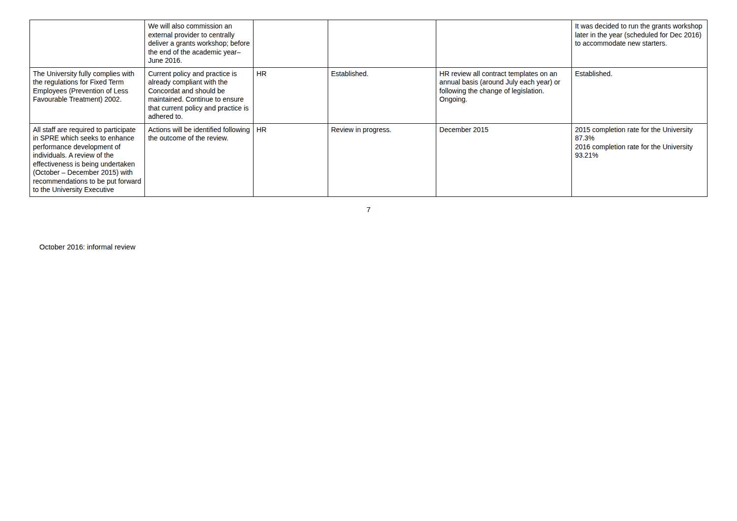| | We will also commission an external provider to centrally deliver a grants workshop; before the end of the academic year–June 2016. | | | | It was decided to run the grants workshop later in the year (scheduled for Dec 2016) to accommodate new starters. |
| The University fully complies with the regulations for Fixed Term Employees (Prevention of Less Favourable Treatment) 2002. | Current policy and practice is already compliant with the Concordat and should be maintained. Continue to ensure that current policy and practice is adhered to. | HR | Established. | HR review all contract templates on an annual basis (around July each year) or following the change of legislation. Ongoing. | Established. |
| All staff are required to participate in SPRE which seeks to enhance performance development of individuals. A review of the effectiveness is being undertaken (October – December 2015) with recommendations to be put forward to the University Executive | Actions will be identified following the outcome of the review. | HR | Review in progress. | December 2015 | 2015 completion rate for the University 87.3% 2016 completion rate for the University 93.21% |
7
October 2016: informal review